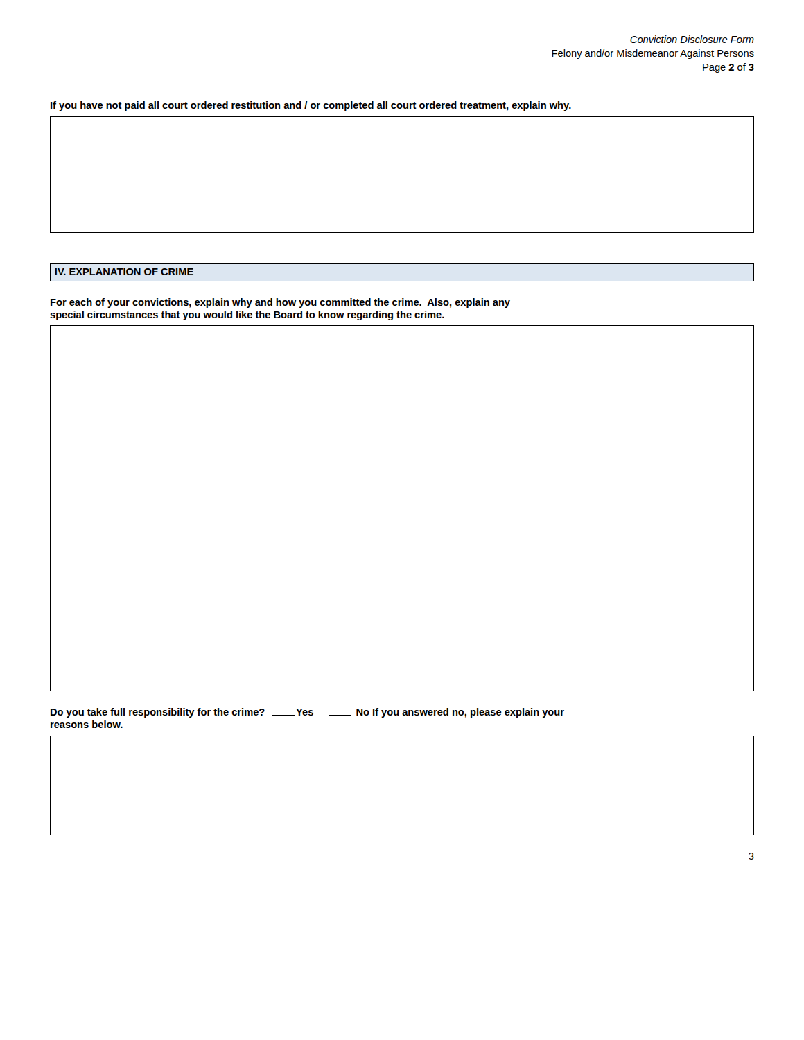Conviction Disclosure Form
Felony and/or Misdemeanor Against Persons
Page 2 of 3
If you have not paid all court ordered restitution and / or completed all court ordered treatment, explain why.
IV. EXPLANATION OF CRIME
For each of your convictions, explain why and how you committed the crime. Also, explain any
special circumstances that you would like the Board to know regarding the crime.
Do you take full responsibility for the crime? Yes No If you answered no, please explain your
reasons below.
3